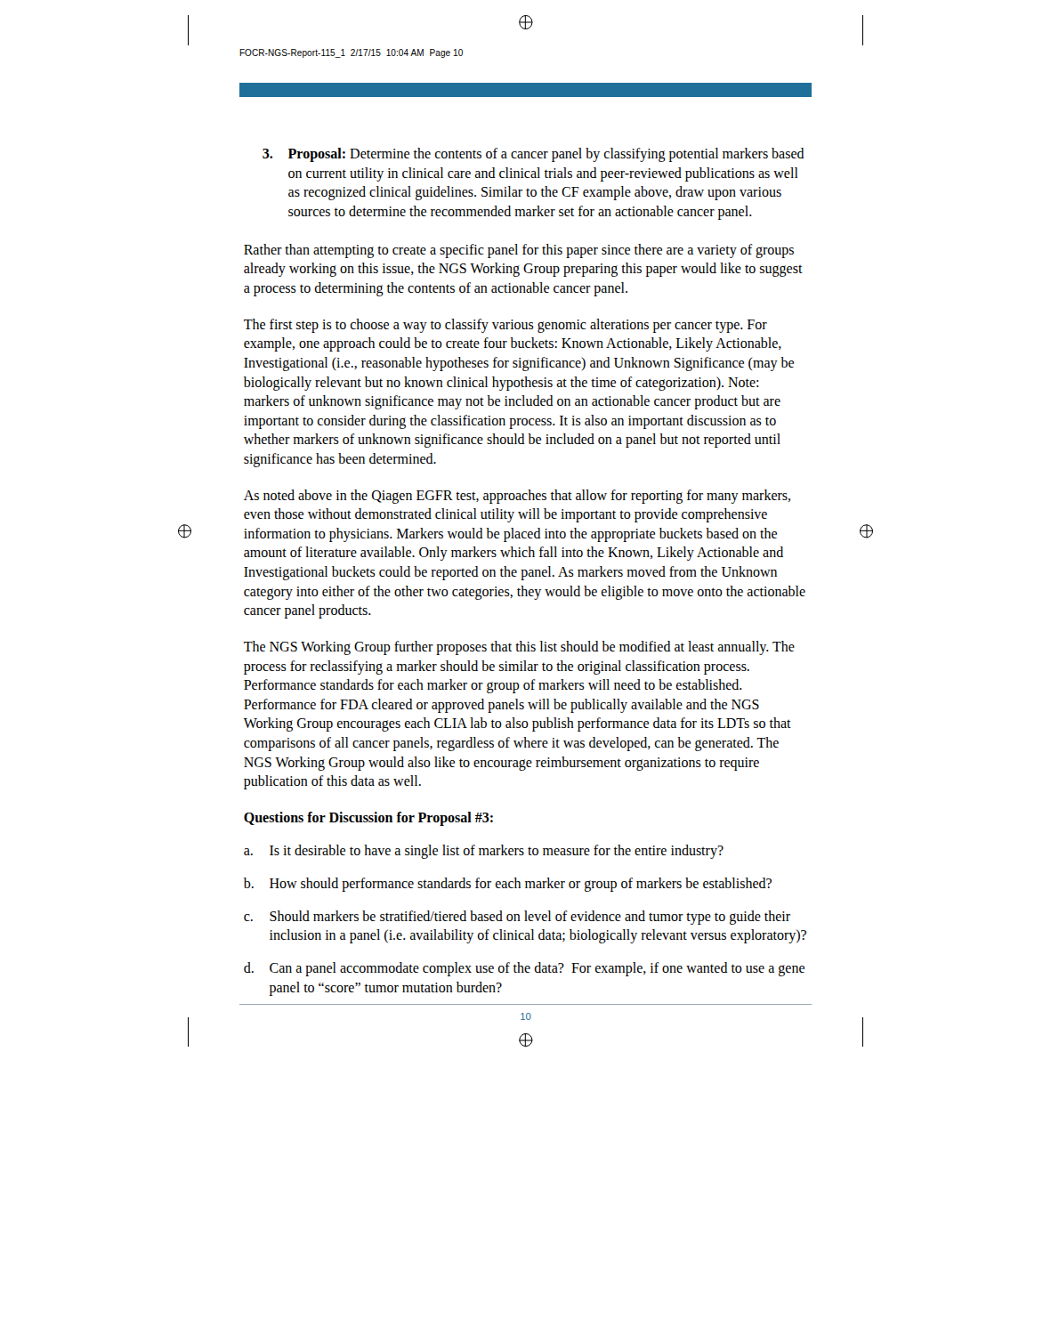FOCR-NGS-Report-115_1 2/17/15 10:04 AM Page 10
3.
Proposal: Determine the contents of a cancer panel by classifying potential markers based on current utility in clinical care and clinical trials and peer-reviewed publications as well as recognized clinical guidelines. Similar to the CF example above, draw upon various sources to determine the recommended marker set for an actionable cancer panel.
Rather than attempting to create a specific panel for this paper since there are a variety of groups already working on this issue, the NGS Working Group preparing this paper would like to suggest a process to determining the contents of an actionable cancer panel.
The first step is to choose a way to classify various genomic alterations per cancer type. For example, one approach could be to create four buckets: Known Actionable, Likely Actionable, Investigational (i.e., reasonable hypotheses for significance) and Unknown Significance (may be biologically relevant but no known clinical hypothesis at the time of categorization). Note: markers of unknown significance may not be included on an actionable cancer product but are important to consider during the classification process. It is also an important discussion as to whether markers of unknown significance should be included on a panel but not reported until significance has been determined.
As noted above in the Qiagen EGFR test, approaches that allow for reporting for many markers, even those without demonstrated clinical utility will be important to provide comprehensive information to physicians. Markers would be placed into the appropriate buckets based on the amount of literature available. Only markers which fall into the Known, Likely Actionable and Investigational buckets could be reported on the panel. As markers moved from the Unknown category into either of the other two categories, they would be eligible to move onto the actionable cancer panel products.
The NGS Working Group further proposes that this list should be modified at least annually. The process for reclassifying a marker should be similar to the original classification process. Performance standards for each marker or group of markers will need to be established. Performance for FDA cleared or approved panels will be publically available and the NGS Working Group encourages each CLIA lab to also publish performance data for its LDTs so that comparisons of all cancer panels, regardless of where it was developed, can be generated. The NGS Working Group would also like to encourage reimbursement organizations to require publication of this data as well.
Questions for Discussion for Proposal #3:
a. Is it desirable to have a single list of markers to measure for the entire industry?
b. How should performance standards for each marker or group of markers be established?
c. Should markers be stratified/tiered based on level of evidence and tumor type to guide their inclusion in a panel (i.e. availability of clinical data; biologically relevant versus exploratory)?
d. Can a panel accommodate complex use of the data? For example, if one wanted to use a gene panel to “score” tumor mutation burden?
10